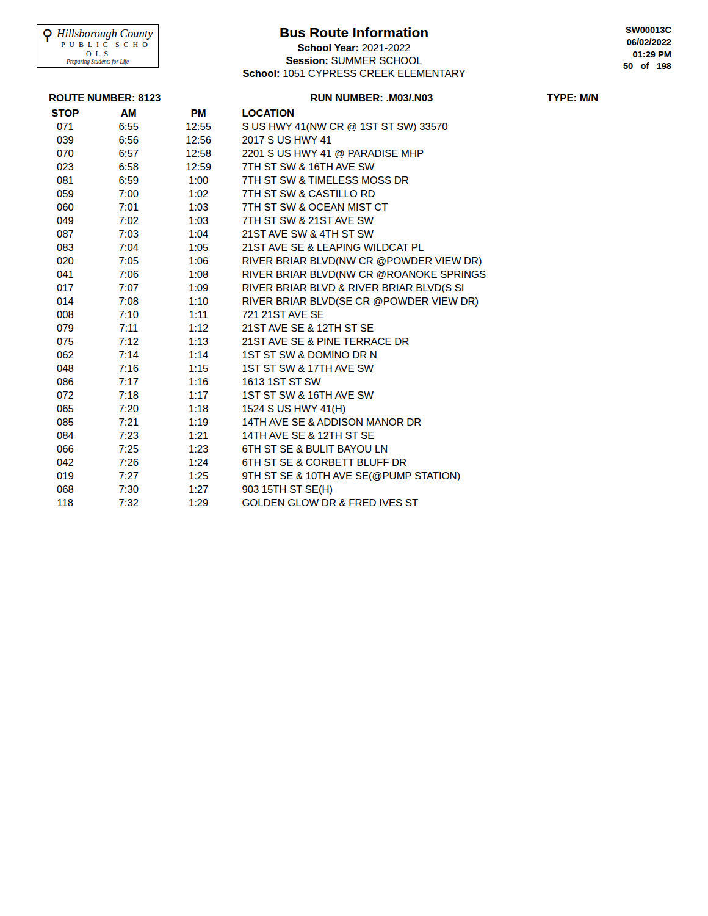⚲ Hillsborough County P U B L I C S C H O O L S Preparing Students for Life
SW00013C
06/02/2022
01:29 PM
50 of 198
Bus Route Information
School Year: 2021-2022
Session: SUMMER SCHOOL
School: 1051 CYPRESS CREEK ELEMENTARY
ROUTE NUMBER: 8123
RUN NUMBER: .M03/.N03
TYPE: M/N
| STOP | AM | PM | LOCATION |
| --- | --- | --- | --- |
| 071 | 6:55 | 12:55 | S US HWY 41(NW CR @ 1ST ST SW) 33570 |
| 039 | 6:56 | 12:56 | 2017 S US HWY 41 |
| 070 | 6:57 | 12:58 | 2201 S US HWY 41 @ PARADISE MHP |
| 023 | 6:58 | 12:59 | 7TH ST SW & 16TH AVE SW |
| 081 | 6:59 | 1:00 | 7TH ST SW & TIMELESS MOSS DR |
| 059 | 7:00 | 1:02 | 7TH ST SW & CASTILLO RD |
| 060 | 7:01 | 1:03 | 7TH ST SW & OCEAN MIST CT |
| 049 | 7:02 | 1:03 | 7TH ST SW & 21ST AVE SW |
| 087 | 7:03 | 1:04 | 21ST AVE SW & 4TH ST SW |
| 083 | 7:04 | 1:05 | 21ST AVE SE & LEAPING WILDCAT PL |
| 020 | 7:05 | 1:06 | RIVER BRIAR BLVD(NW CR @POWDER VIEW DR) |
| 041 | 7:06 | 1:08 | RIVER BRIAR BLVD(NW CR @ROANOKE SPRINGS |
| 017 | 7:07 | 1:09 | RIVER BRIAR BLVD & RIVER BRIAR BLVD(S SI |
| 014 | 7:08 | 1:10 | RIVER BRIAR BLVD(SE CR @POWDER VIEW DR) |
| 008 | 7:10 | 1:11 | 721 21ST AVE SE |
| 079 | 7:11 | 1:12 | 21ST AVE SE & 12TH ST SE |
| 075 | 7:12 | 1:13 | 21ST AVE SE & PINE TERRACE DR |
| 062 | 7:14 | 1:14 | 1ST ST SW & DOMINO DR N |
| 048 | 7:16 | 1:15 | 1ST ST SW & 17TH AVE SW |
| 086 | 7:17 | 1:16 | 1613 1ST ST SW |
| 072 | 7:18 | 1:17 | 1ST ST SW & 16TH AVE SW |
| 065 | 7:20 | 1:18 | 1524 S US HWY 41(H) |
| 085 | 7:21 | 1:19 | 14TH AVE SE & ADDISON MANOR DR |
| 084 | 7:23 | 1:21 | 14TH AVE SE & 12TH ST SE |
| 066 | 7:25 | 1:23 | 6TH ST SE & BULIT BAYOU LN |
| 042 | 7:26 | 1:24 | 6TH ST SE & CORBETT BLUFF DR |
| 019 | 7:27 | 1:25 | 9TH ST SE & 10TH AVE SE(@PUMP STATION) |
| 068 | 7:30 | 1:27 | 903 15TH ST SE(H) |
| 118 | 7:32 | 1:29 | GOLDEN GLOW DR & FRED IVES ST |